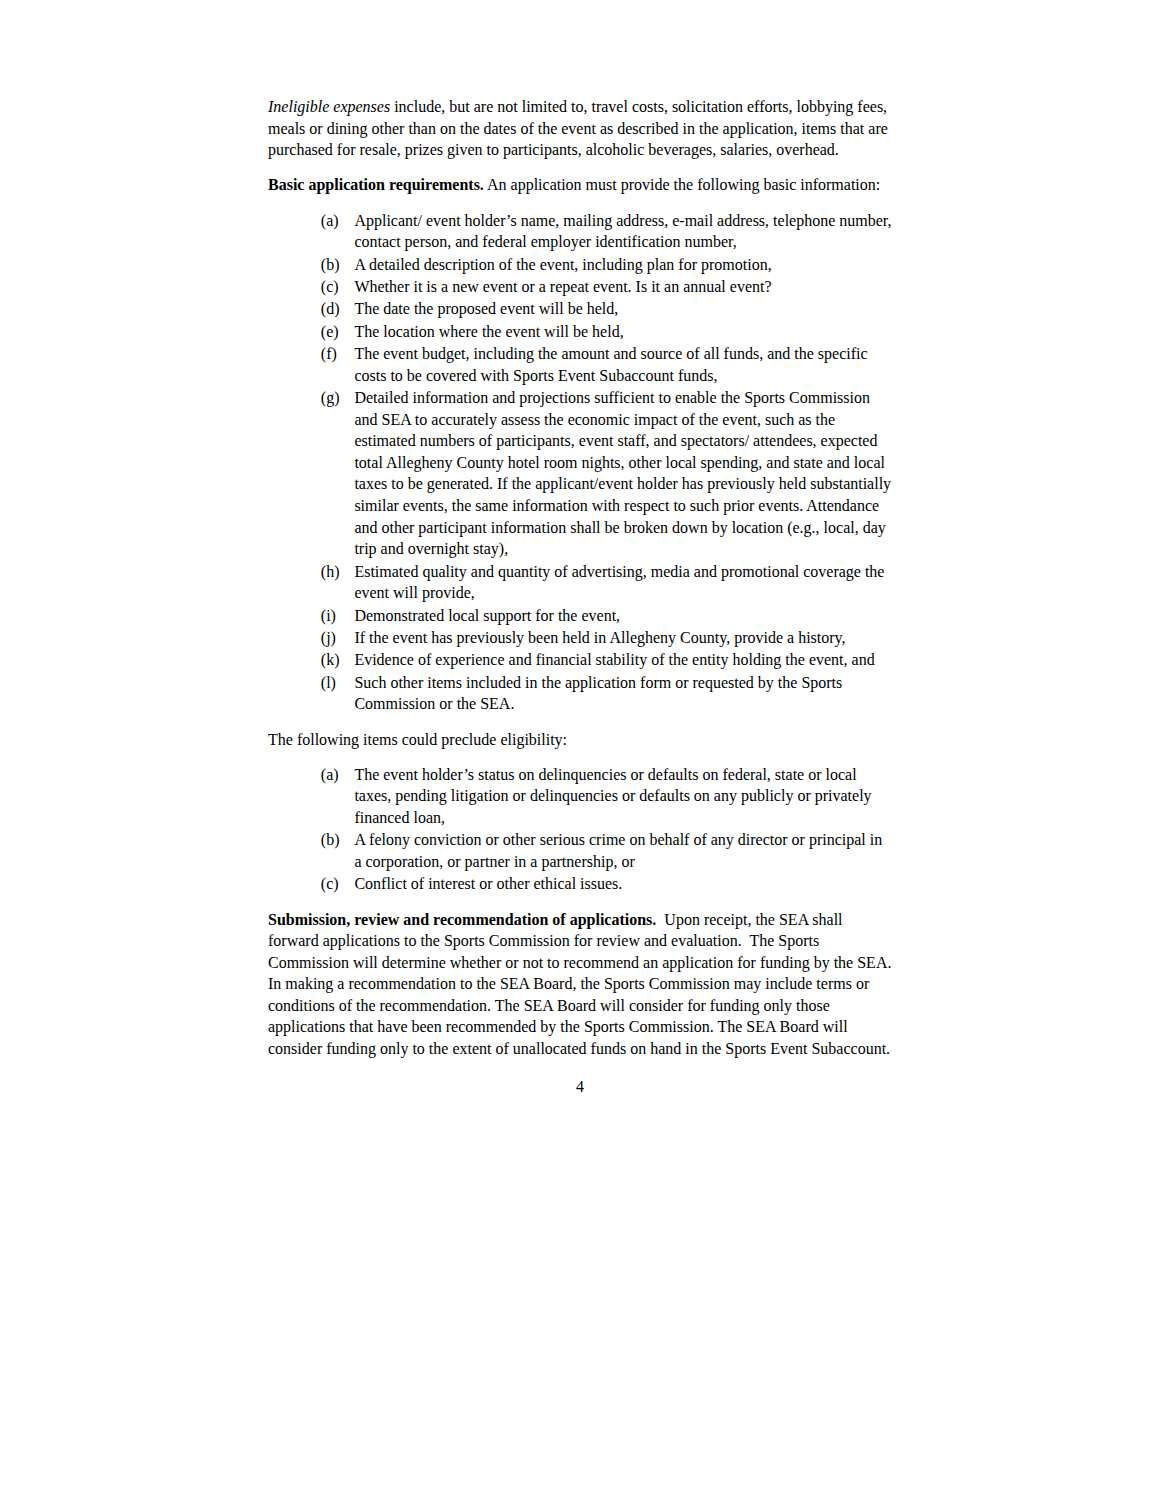Ineligible expenses include, but are not limited to, travel costs, solicitation efforts, lobbying fees, meals or dining other than on the dates of the event as described in the application, items that are purchased for resale, prizes given to participants, alcoholic beverages, salaries, overhead.
Basic application requirements. An application must provide the following basic information:
(a) Applicant/ event holder’s name, mailing address, e-mail address, telephone number, contact person, and federal employer identification number,
(b) A detailed description of the event, including plan for promotion,
(c) Whether it is a new event or a repeat event. Is it an annual event?
(d) The date the proposed event will be held,
(e) The location where the event will be held,
(f) The event budget, including the amount and source of all funds, and the specific costs to be covered with Sports Event Subaccount funds,
(g) Detailed information and projections sufficient to enable the Sports Commission and SEA to accurately assess the economic impact of the event, such as the estimated numbers of participants, event staff, and spectators/ attendees, expected total Allegheny County hotel room nights, other local spending, and state and local taxes to be generated. If the applicant/event holder has previously held substantially similar events, the same information with respect to such prior events. Attendance and other participant information shall be broken down by location (e.g., local, day trip and overnight stay),
(h) Estimated quality and quantity of advertising, media and promotional coverage the event will provide,
(i) Demonstrated local support for the event,
(j) If the event has previously been held in Allegheny County, provide a history,
(k) Evidence of experience and financial stability of the entity holding the event, and
(l) Such other items included in the application form or requested by the Sports Commission or the SEA.
The following items could preclude eligibility:
(a) The event holder’s status on delinquencies or defaults on federal, state or local taxes, pending litigation or delinquencies or defaults on any publicly or privately financed loan,
(b) A felony conviction or other serious crime on behalf of any director or principal in a corporation, or partner in a partnership, or
(c) Conflict of interest or other ethical issues.
Submission, review and recommendation of applications. Upon receipt, the SEA shall forward applications to the Sports Commission for review and evaluation. The Sports Commission will determine whether or not to recommend an application for funding by the SEA. In making a recommendation to the SEA Board, the Sports Commission may include terms or conditions of the recommendation. The SEA Board will consider for funding only those applications that have been recommended by the Sports Commission. The SEA Board will consider funding only to the extent of unallocated funds on hand in the Sports Event Subaccount.
4